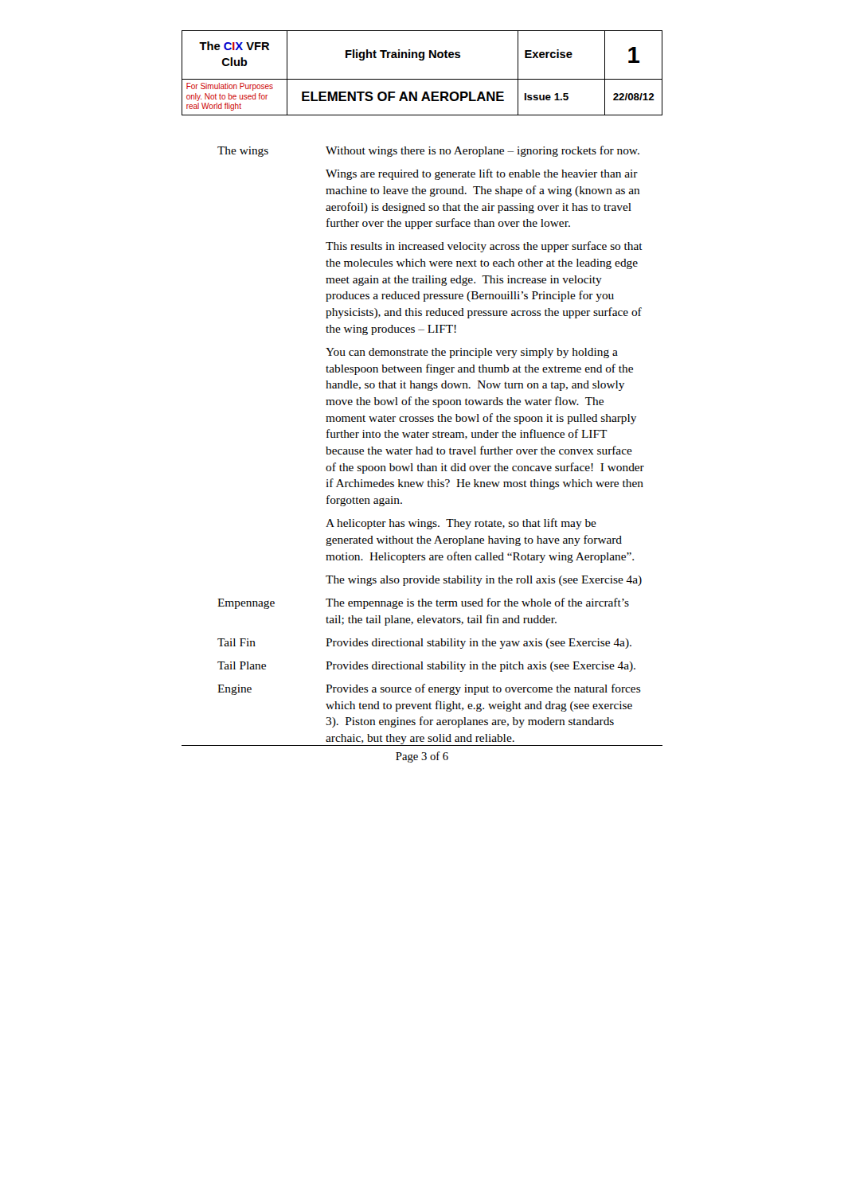| The C I X VFR Club | Flight Training Notes | Exercise | 1 |
| For Simulation Purposes only. Not to be used for real World flight | ELEMENTS OF AN AEROPLANE | Issue 1.5 | 22/08/12 |
| The wings | Without wings there is no Aeroplane – ignoring rockets for now. Wings are required to generate lift to enable the heavier than air machine to leave the ground. The shape of a wing (known as an aerofoil) is designed so that the air passing over it has to travel further over the upper surface than over the lower. This results in increased velocity across the upper surface so that the molecules which were next to each other at the leading edge meet again at the trailing edge. This increase in velocity produces a reduced pressure (Bernouilli’s Principle for you physicists), and this reduced pressure across the upper surface of the wing produces – LIFT! You can demonstrate the principle very simply by holding a tablespoon between finger and thumb at the extreme end of the handle, so that it hangs down. Now turn on a tap, and slowly move the bowl of the spoon towards the water flow. The moment water crosses the bowl of the spoon it is pulled sharply further into the water stream, under the influence of LIFT because the water had to travel further over the convex surface of the spoon bowl than it did over the concave surface! I wonder if Archimedes knew this? He knew most things which were then forgotten again. A helicopter has wings. They rotate, so that lift may be generated without the Aeroplane having to have any forward motion. Helicopters are often called “Rotary wing Aeroplane”. The wings also provide stability in the roll axis (see Exercise 4a) |
| Empennage | The empennage is the term used for the whole of the aircraft’s tail; the tail plane, elevators, tail fin and rudder. |
| Tail Fin | Provides directional stability in the yaw axis (see Exercise 4a). |
| Tail Plane | Provides directional stability in the pitch axis (see Exercise 4a). |
| Engine | Provides a source of energy input to overcome the natural forces which tend to prevent flight, e.g. weight and drag (see exercise 3). Piston engines for aeroplanes are, by modern standards archaic, but they are solid and reliable. |
Page 3 of 6